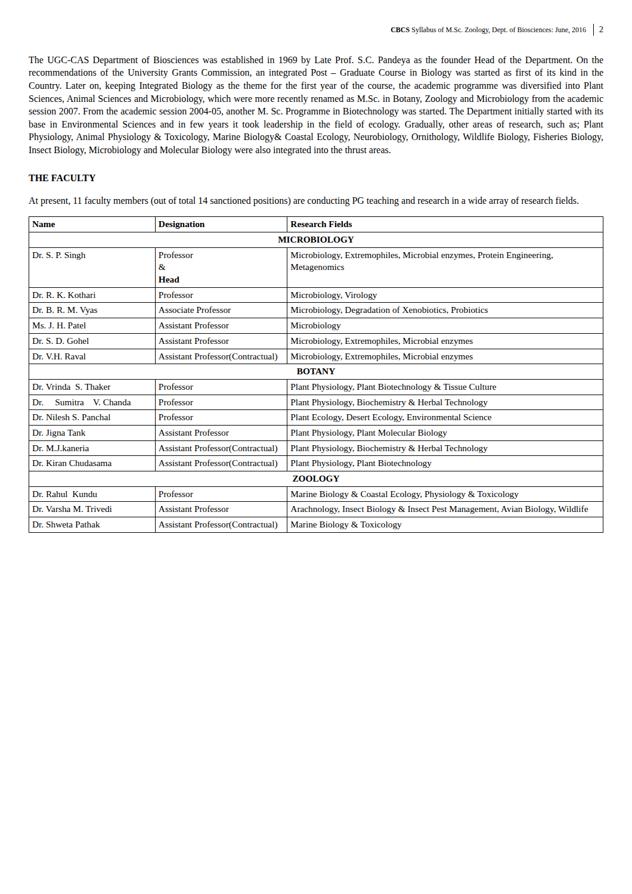CBCS Syllabus of M.Sc. Zoology, Dept. of Biosciences: June, 2016 2
The UGC-CAS Department of Biosciences was established in 1969 by Late Prof. S.C. Pandeya as the founder Head of the Department. On the recommendations of the University Grants Commission, an integrated Post – Graduate Course in Biology was started as first of its kind in the Country. Later on, keeping Integrated Biology as the theme for the first year of the course, the academic programme was diversified into Plant Sciences, Animal Sciences and Microbiology, which were more recently renamed as M.Sc. in Botany, Zoology and Microbiology from the academic session 2007. From the academic session 2004-05, another M. Sc. Programme in Biotechnology was started. The Department initially started with its base in Environmental Sciences and in few years it took leadership in the field of ecology. Gradually, other areas of research, such as; Plant Physiology, Animal Physiology & Toxicology, Marine Biology& Coastal Ecology, Neurobiology, Ornithology, Wildlife Biology, Fisheries Biology, Insect Biology, Microbiology and Molecular Biology were also integrated into the thrust areas.
THE FACULTY
At present, 11 faculty members (out of total 14 sanctioned positions) are conducting PG teaching and research in a wide array of research fields.
| Name | Designation | Research Fields |
| --- | --- | --- |
| MICROBIOLOGY |
| Dr. S. P. Singh | Professor & Head | Microbiology, Extremophiles, Microbial enzymes, Protein Engineering, Metagenomics |
| Dr. R. K. Kothari | Professor | Microbiology, Virology |
| Dr. B. R. M. Vyas | Associate Professor | Microbiology, Degradation of Xenobiotics, Probiotics |
| Ms. J. H. Patel | Assistant Professor | Microbiology |
| Dr. S. D. Gohel | Assistant Professor | Microbiology, Extremophiles, Microbial enzymes |
| Dr. V.H. Raval | Assistant Professor(Contractual) | Microbiology, Extremophiles, Microbial enzymes |
| BOTANY |
| Dr. Vrinda S. Thaker | Professor | Plant Physiology, Plant Biotechnology & Tissue Culture |
| Dr. Sumitra V. Chanda | Professor | Plant Physiology, Biochemistry & Herbal Technology |
| Dr. Nilesh S. Panchal | Professor | Plant Ecology, Desert Ecology, Environmental Science |
| Dr. Jigna Tank | Assistant Professor | Plant Physiology, Plant Molecular Biology |
| Dr. M.J.kaneria | Assistant Professor(Contractual) | Plant Physiology, Biochemistry & Herbal Technology |
| Dr. Kiran Chudasama | Assistant Professor(Contractual) | Plant Physiology, Plant Biotechnology |
| ZOOLOGY |
| Dr. Rahul Kundu | Professor | Marine Biology & Coastal Ecology, Physiology & Toxicology |
| Dr. Varsha M. Trivedi | Assistant Professor | Arachnology, Insect Biology & Insect Pest Management, Avian Biology, Wildlife |
| Dr. Shweta Pathak | Assistant Professor(Contractual) | Marine Biology & Toxicology |